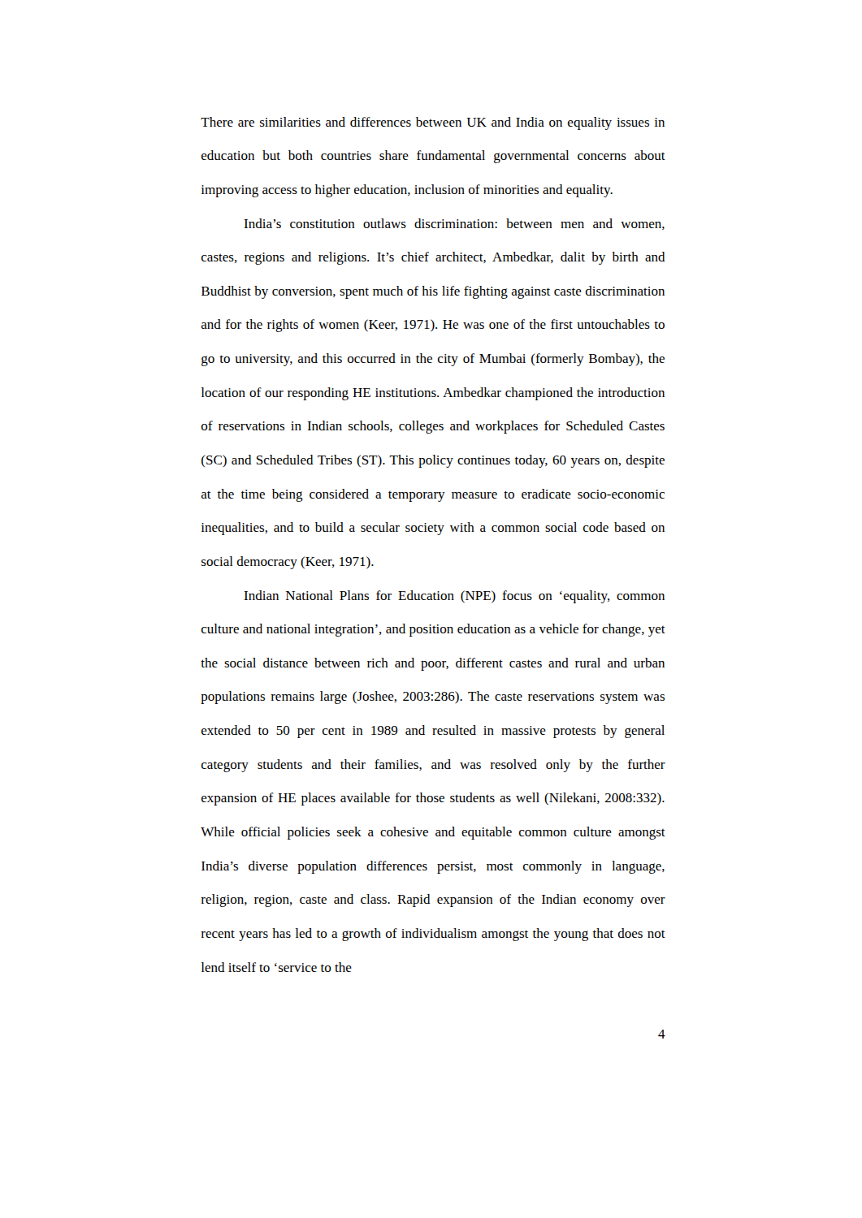There are similarities and differences between UK and India on equality issues in education but both countries share fundamental governmental concerns about improving access to higher education, inclusion of minorities and equality.
India’s constitution outlaws discrimination: between men and women, castes, regions and religions. It’s chief architect, Ambedkar, dalit by birth and Buddhist by conversion, spent much of his life fighting against caste discrimination and for the rights of women (Keer, 1971). He was one of the first untouchables to go to university, and this occurred in the city of Mumbai (formerly Bombay), the location of our responding HE institutions. Ambedkar championed the introduction of reservations in Indian schools, colleges and workplaces for Scheduled Castes (SC) and Scheduled Tribes (ST). This policy continues today, 60 years on, despite at the time being considered a temporary measure to eradicate socio-economic inequalities, and to build a secular society with a common social code based on social democracy (Keer, 1971).
Indian National Plans for Education (NPE) focus on ‘equality, common culture and national integration’, and position education as a vehicle for change, yet the social distance between rich and poor, different castes and rural and urban populations remains large (Joshee, 2003:286). The caste reservations system was extended to 50 per cent in 1989 and resulted in massive protests by general category students and their families, and was resolved only by the further expansion of HE places available for those students as well (Nilekani, 2008:332). While official policies seek a cohesive and equitable common culture amongst India’s diverse population differences persist, most commonly in language, religion, region, caste and class. Rapid expansion of the Indian economy over recent years has led to a growth of individualism amongst the young that does not lend itself to ‘service to the
4